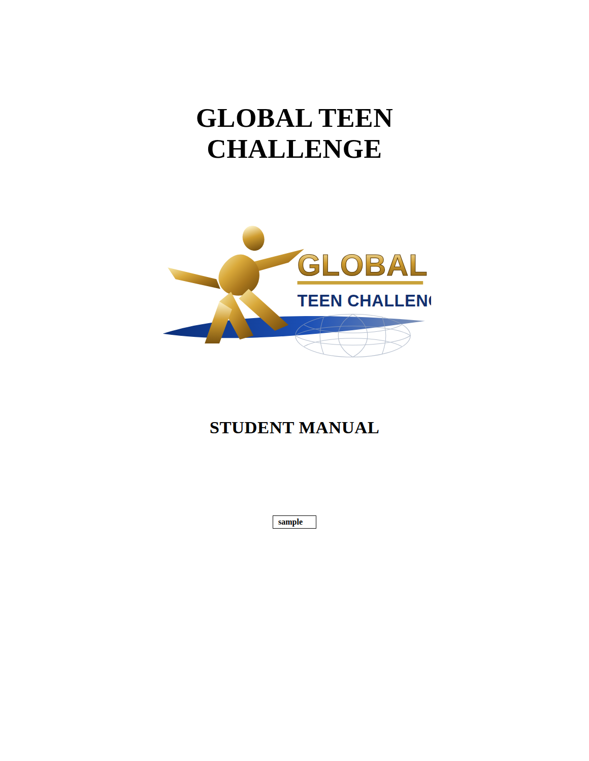GLOBAL TEEN
CHALLENGE
GLOBAL TEEN CHALLENGE
STUDENT MANUAL
sample